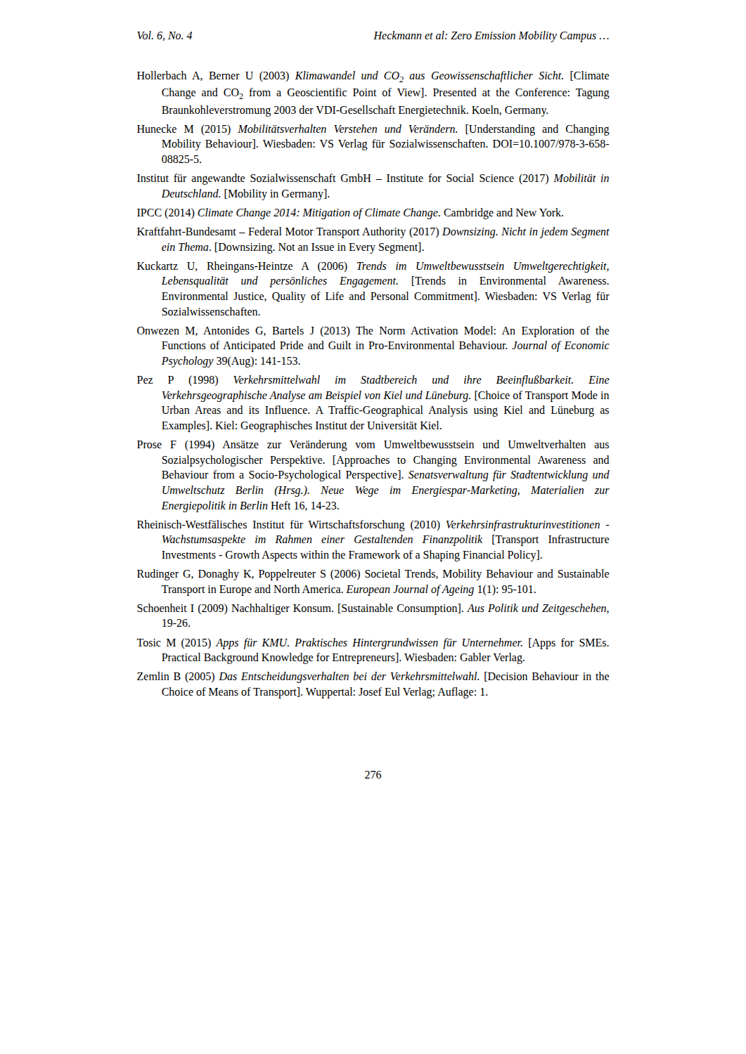Vol. 6, No. 4 Heckmann et al: Zero Emission Mobility Campus …
Hollerbach A, Berner U (2003) Klimawandel und CO2 aus Geowissenschaftlicher Sicht. [Climate Change and CO2 from a Geoscientific Point of View]. Presented at the Conference: Tagung Braunkohleverstromung 2003 der VDI-Gesellschaft Energietechnik. Koeln, Germany.
Hunecke M (2015) Mobilitätsverhalten Verstehen und Verändern. [Understanding and Changing Mobility Behaviour]. Wiesbaden: VS Verlag für Sozialwissenschaften. DOI=10.1007/978-3-658-08825-5.
Institut für angewandte Sozialwissenschaft GmbH – Institute for Social Science (2017) Mobilität in Deutschland. [Mobility in Germany].
IPCC (2014) Climate Change 2014: Mitigation of Climate Change. Cambridge and New York.
Kraftfahrt-Bundesamt – Federal Motor Transport Authority (2017) Downsizing. Nicht in jedem Segment ein Thema. [Downsizing. Not an Issue in Every Segment].
Kuckartz U, Rheingans-Heintze A (2006) Trends im Umweltbewusstsein Umweltgerechtigkeit, Lebensqualität und persönliches Engagement. [Trends in Environmental Awareness. Environmental Justice, Quality of Life and Personal Commitment]. Wiesbaden: VS Verlag für Sozialwissenschaften.
Onwezen M, Antonides G, Bartels J (2013) The Norm Activation Model: An Exploration of the Functions of Anticipated Pride and Guilt in Pro-Environmental Behaviour. Journal of Economic Psychology 39(Aug): 141-153.
Pez P (1998) Verkehrsmittelwahl im Stadtbereich und ihre Beeinflußbarkeit. Eine Verkehrsgeographische Analyse am Beispiel von Kiel und Lüneburg. [Choice of Transport Mode in Urban Areas and its Influence. A Traffic-Geographical Analysis using Kiel and Lüneburg as Examples]. Kiel: Geographisches Institut der Universität Kiel.
Prose F (1994) Ansätze zur Veränderung vom Umweltbewusstsein und Umweltverhalten aus Sozialpsychologischer Perspektive. [Approaches to Changing Environmental Awareness and Behaviour from a Socio-Psychological Perspective]. Senatsverwaltung für Stadtentwicklung und Umweltschutz Berlin (Hrsg.). Neue Wege im Energiespar-Marketing, Materialien zur Energiepolitik in Berlin Heft 16, 14-23.
Rheinisch-Westfälisches Institut für Wirtschaftsforschung (2010) Verkehrsinfrastrukturinvestitionen - Wachstumsaspekte im Rahmen einer Gestaltenden Finanzpolitik [Transport Infrastructure Investments - Growth Aspects within the Framework of a Shaping Financial Policy].
Rudinger G, Donaghy K, Poppelreuter S (2006) Societal Trends, Mobility Behaviour and Sustainable Transport in Europe and North America. European Journal of Ageing 1(1): 95-101.
Schoenheit I (2009) Nachhaltiger Konsum. [Sustainable Consumption]. Aus Politik und Zeitgeschehen, 19-26.
Tosic M (2015) Apps für KMU. Praktisches Hintergrundwissen für Unternehmer. [Apps for SMEs. Practical Background Knowledge for Entrepreneurs]. Wiesbaden: Gabler Verlag.
Zemlin B (2005) Das Entscheidungsverhalten bei der Verkehrsmittelwahl. [Decision Behaviour in the Choice of Means of Transport]. Wuppertal: Josef Eul Verlag; Auflage: 1.
276